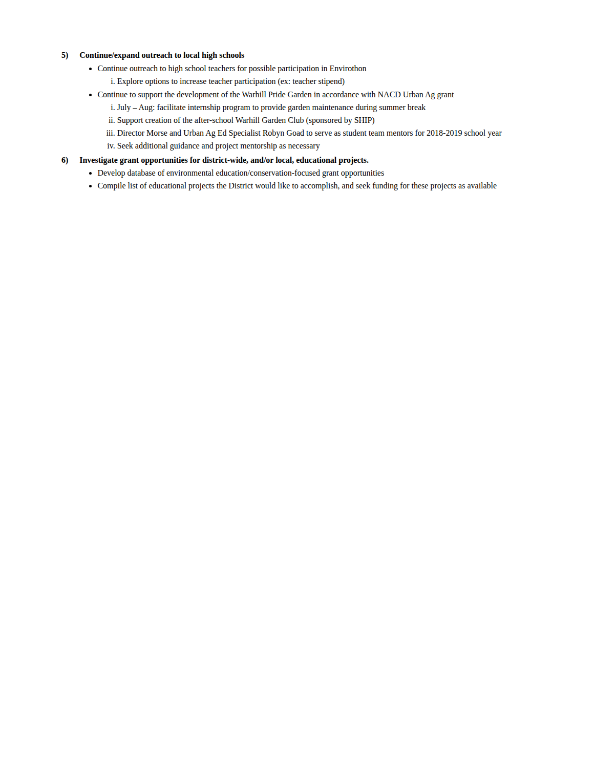5) Continue/expand outreach to local high schools
Continue outreach to high school teachers for possible participation in Envirothon
Explore options to increase teacher participation (ex: teacher stipend)
Continue to support the development of the Warhill Pride Garden in accordance with NACD Urban Ag grant
July – Aug: facilitate internship program to provide garden maintenance during summer break
Support creation of the after-school Warhill Garden Club (sponsored by SHIP)
Director Morse and Urban Ag Ed Specialist Robyn Goad to serve as student team mentors for 2018-2019 school year
Seek additional guidance and project mentorship as necessary
6) Investigate grant opportunities for district-wide, and/or local, educational projects.
Develop database of environmental education/conservation-focused grant opportunities
Compile list of educational projects the District would like to accomplish, and seek funding for these projects as available